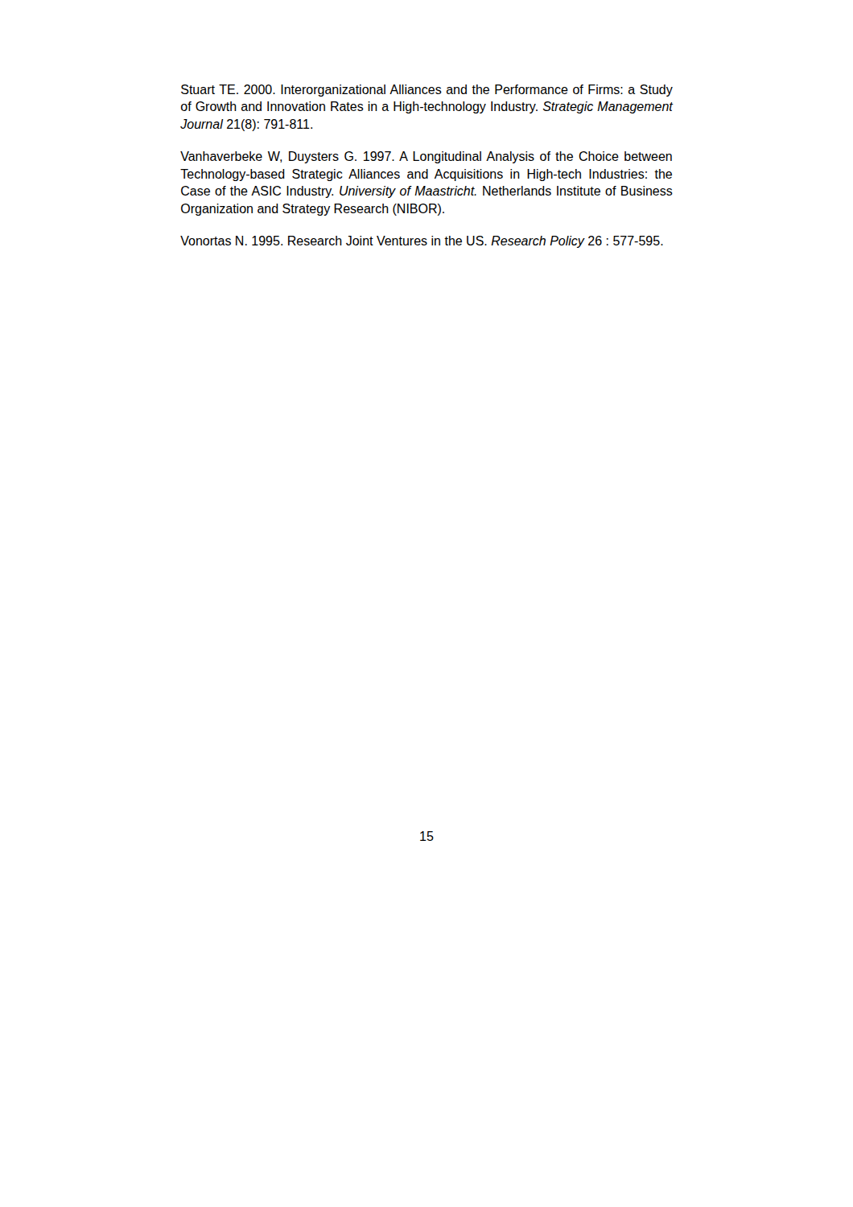Stuart TE. 2000. Interorganizational Alliances and the Performance of Firms: a Study of Growth and Innovation Rates in a High-technology Industry. Strategic Management Journal 21(8): 791-811.
Vanhaverbeke W, Duysters G. 1997. A Longitudinal Analysis of the Choice between Technology-based Strategic Alliances and Acquisitions in High-tech Industries: the Case of the ASIC Industry. University of Maastricht. Netherlands Institute of Business Organization and Strategy Research (NIBOR).
Vonortas N. 1995. Research Joint Ventures in the US. Research Policy 26 : 577-595.
15